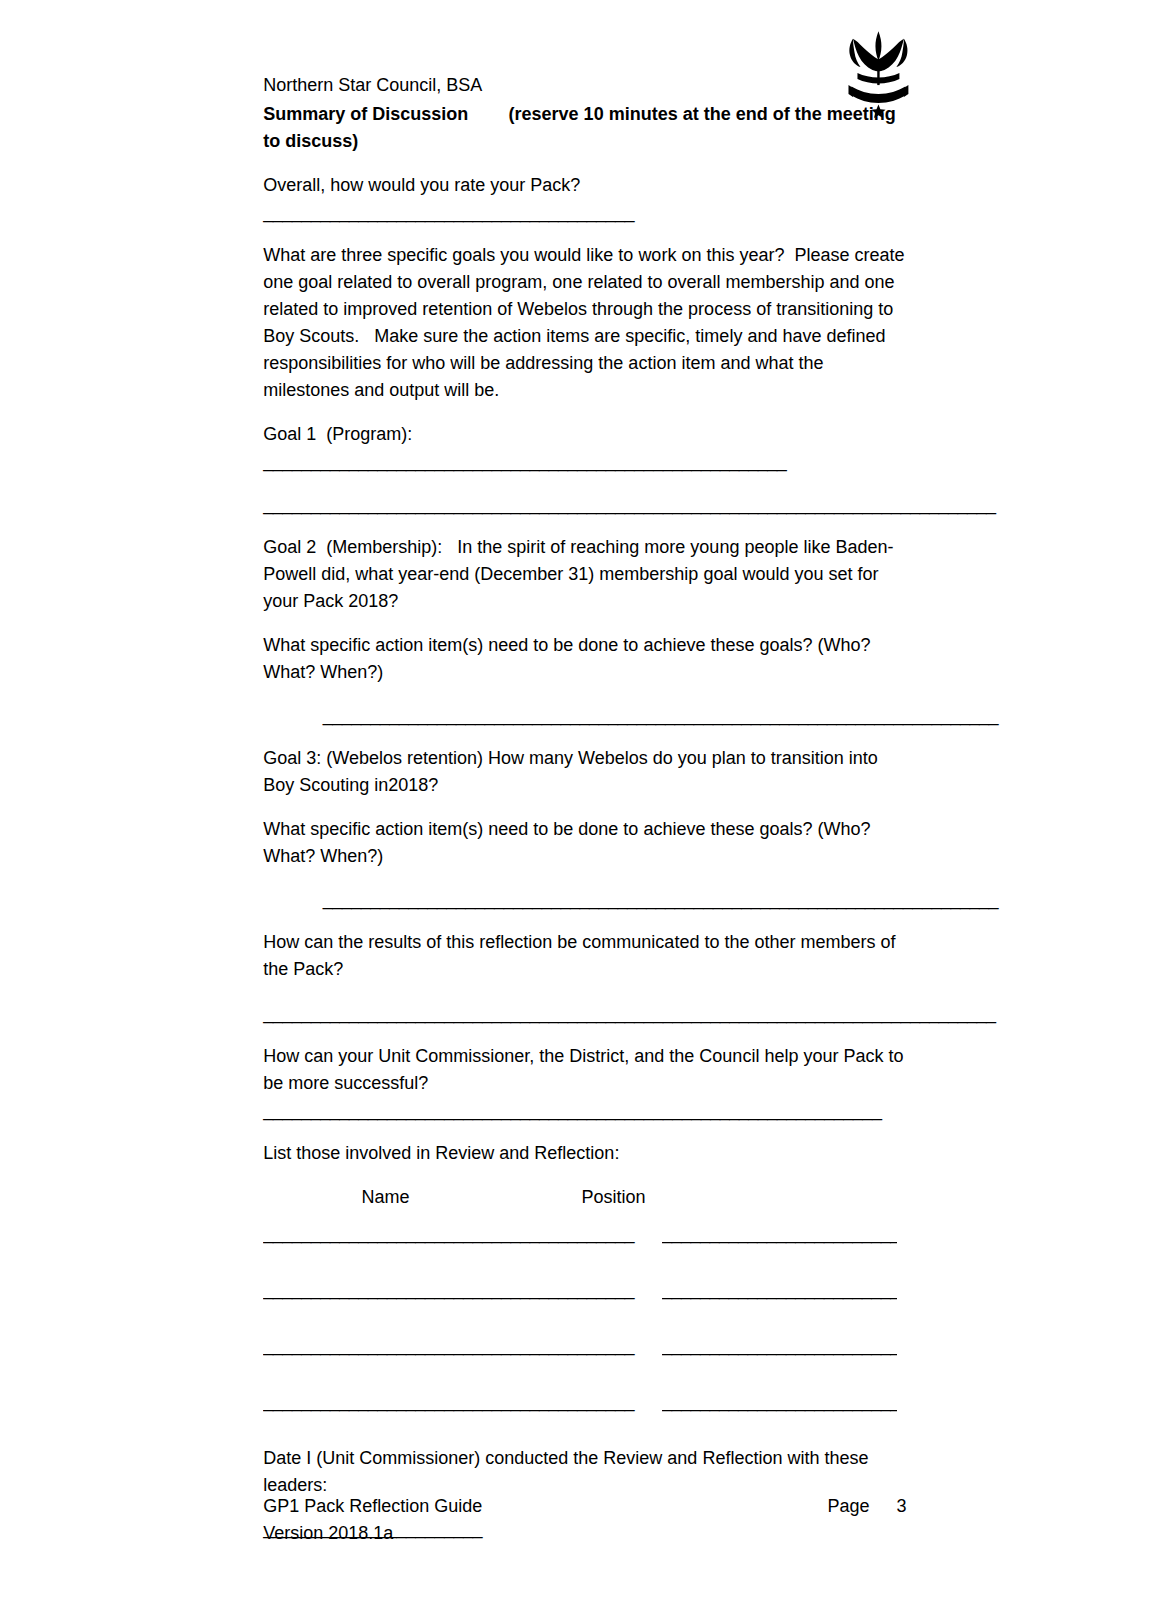Northern Star Council, BSA
Summary of Discussion (reserve 10 minutes at the end of the meeting to discuss)
Overall, how would you rate your Pack? _______________________________________
What are three specific goals you would like to work on this year? Please create one goal related to overall program, one related to overall membership and one related to improved retention of Webelos through the process of transitioning to Boy Scouts. Make sure the action items are specific, timely and have defined responsibilities for who will be addressing the action item and what the milestones and output will be.
Goal 1 (Program): _______________________________________________________
_____________________________________________________________________________
Goal 2 (Membership): In the spirit of reaching more young people like Baden-Powell did, what year-end (December 31) membership goal would you set for your Pack 2018?
What specific action item(s) need to be done to achieve these goals? (Who? What? When?)
_______________________________________________________________________
Goal 3: (Webelos retention) How many Webelos do you plan to transition into Boy Scouting in2018?
What specific action item(s) need to be done to achieve these goals? (Who? What? When?)
_______________________________________________________________________
How can the results of this reflection be communicated to the other members of the Pack?
_____________________________________________________________________________
How can your Unit Commissioner, the District, and the Council help your Pack to be more successful? _________________________________________________________________
List those involved in Review and Reflection:
Name Position
_______________________________________ ____________________________
_______________________________________ ____________________________
_______________________________________ ____________________________
_______________________________________ ____________________________
Date I (Unit Commissioner) conducted the Review and Reflection with these leaders:
_______________________
GP1 Pack Reflection Guide Page 3 Version 2018.1a